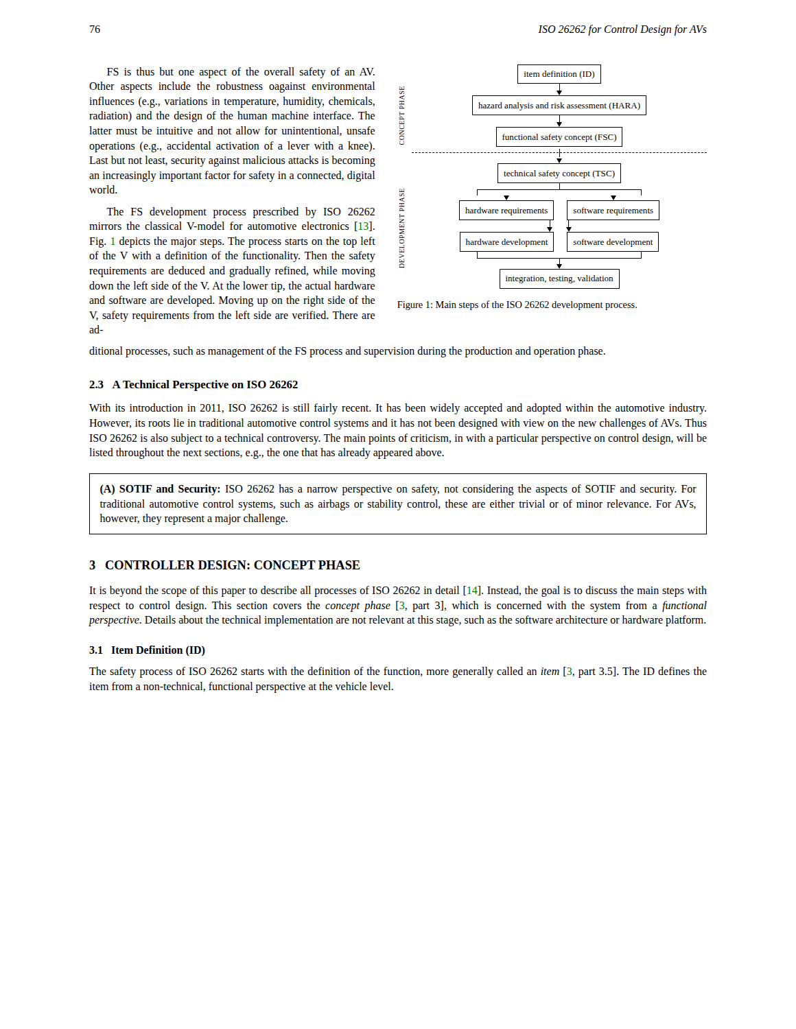76 ISO 26262 for Control Design for AVs
FS is thus but one aspect of the overall safety of an AV. Other aspects include the robustness oagainst environmental influences (e.g., variations in temperature, humidity, chemicals, radiation) and the design of the human machine interface. The latter must be intuitive and not allow for unintentional, unsafe operations (e.g., accidental activation of a lever with a knee). Last but not least, security against malicious attacks is becoming an increasingly important factor for safety in a connected, digital world.
The FS development process prescribed by ISO 26262 mirrors the classical V-model for automotive electronics [13]. Fig. 1 depicts the major steps. The process starts on the top left of the V with a definition of the functionality. Then the safety requirements are deduced and gradually refined, while moving down the left side of the V. At the lower tip, the actual hardware and software are developed. Moving up on the right side of the V, safety requirements from the left side are verified. There are ad-
CONCEPT PHASE
DEVELOPMENT PHASE
item definition (ID)
hazard analysis and risk assessment (HARA)
functional safety concept (FSC)
technical safety concept (TSC)
hardware requirements
software requirements
hardware development
software development
integration, testing, validation
Figure 1: Main steps of the ISO 26262 development process.
ditional processes, such as management of the FS process and supervision during the production and operation phase.
2.3 A Technical Perspective on ISO 26262
With its introduction in 2011, ISO 26262 is still fairly recent. It has been widely accepted and adopted within the automotive industry. However, its roots lie in traditional automotive control systems and it has not been designed with view on the new challenges of AVs. Thus ISO 26262 is also subject to a technical controversy. The main points of criticism, in with a particular perspective on control design, will be listed throughout the next sections, e.g., the one that has already appeared above.
(A) SOTIF and Security: ISO 26262 has a narrow perspective on safety, not considering the aspects of SOTIF and security. For traditional automotive control systems, such as airbags or stability control, these are either trivial or of minor relevance. For AVs, however, they represent a major challenge.
3 CONTROLLER DESIGN: CONCEPT PHASE
It is beyond the scope of this paper to describe all processes of ISO 26262 in detail [14]. Instead, the goal is to discuss the main steps with respect to control design. This section covers the concept phase [3, part 3], which is concerned with the system from a functional perspective. Details about the technical implementation are not relevant at this stage, such as the software architecture or hardware platform.
3.1 Item Definition (ID)
The safety process of ISO 26262 starts with the definition of the function, more generally called an item [3, part 3.5]. The ID defines the item from a non-technical, functional perspective at the vehicle level.